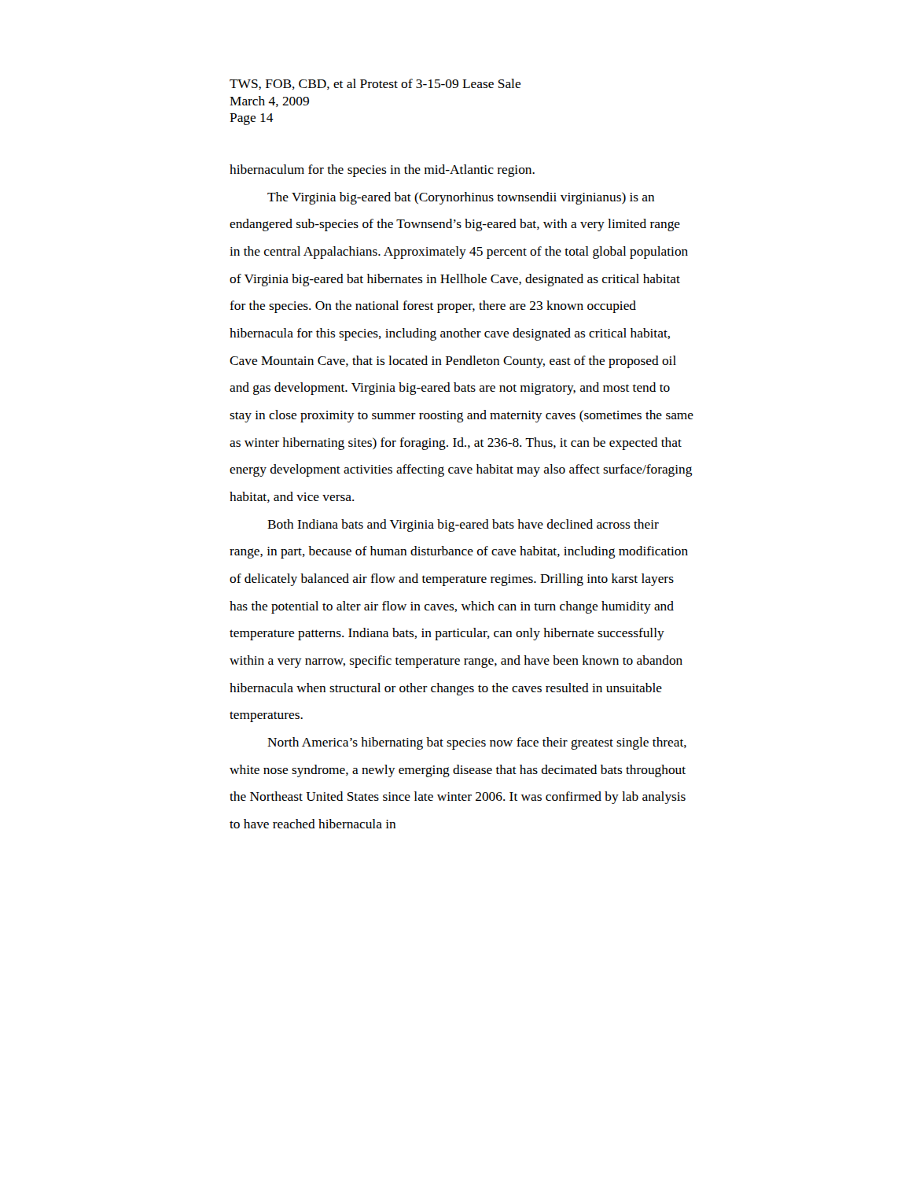TWS, FOB, CBD, et al Protest of 3-15-09 Lease Sale
March 4, 2009
Page 14
hibernaculum for the species in the mid-Atlantic region.
The Virginia big-eared bat (Corynorhinus townsendii virginianus) is an endangered sub-species of the Townsend’s big-eared bat, with a very limited range in the central Appalachians. Approximately 45 percent of the total global population of Virginia big-eared bat hibernates in Hellhole Cave, designated as critical habitat for the species. On the national forest proper, there are 23 known occupied hibernacula for this species, including another cave designated as critical habitat, Cave Mountain Cave, that is located in Pendleton County, east of the proposed oil and gas development. Virginia big-eared bats are not migratory, and most tend to stay in close proximity to summer roosting and maternity caves (sometimes the same as winter hibernating sites) for foraging. Id., at 236-8. Thus, it can be expected that energy development activities affecting cave habitat may also affect surface/foraging habitat, and vice versa.
Both Indiana bats and Virginia big-eared bats have declined across their range, in part, because of human disturbance of cave habitat, including modification of delicately balanced air flow and temperature regimes. Drilling into karst layers has the potential to alter air flow in caves, which can in turn change humidity and temperature patterns. Indiana bats, in particular, can only hibernate successfully within a very narrow, specific temperature range, and have been known to abandon hibernacula when structural or other changes to the caves resulted in unsuitable temperatures.
North America’s hibernating bat species now face their greatest single threat, white nose syndrome, a newly emerging disease that has decimated bats throughout the Northeast United States since late winter 2006. It was confirmed by lab analysis to have reached hibernacula in